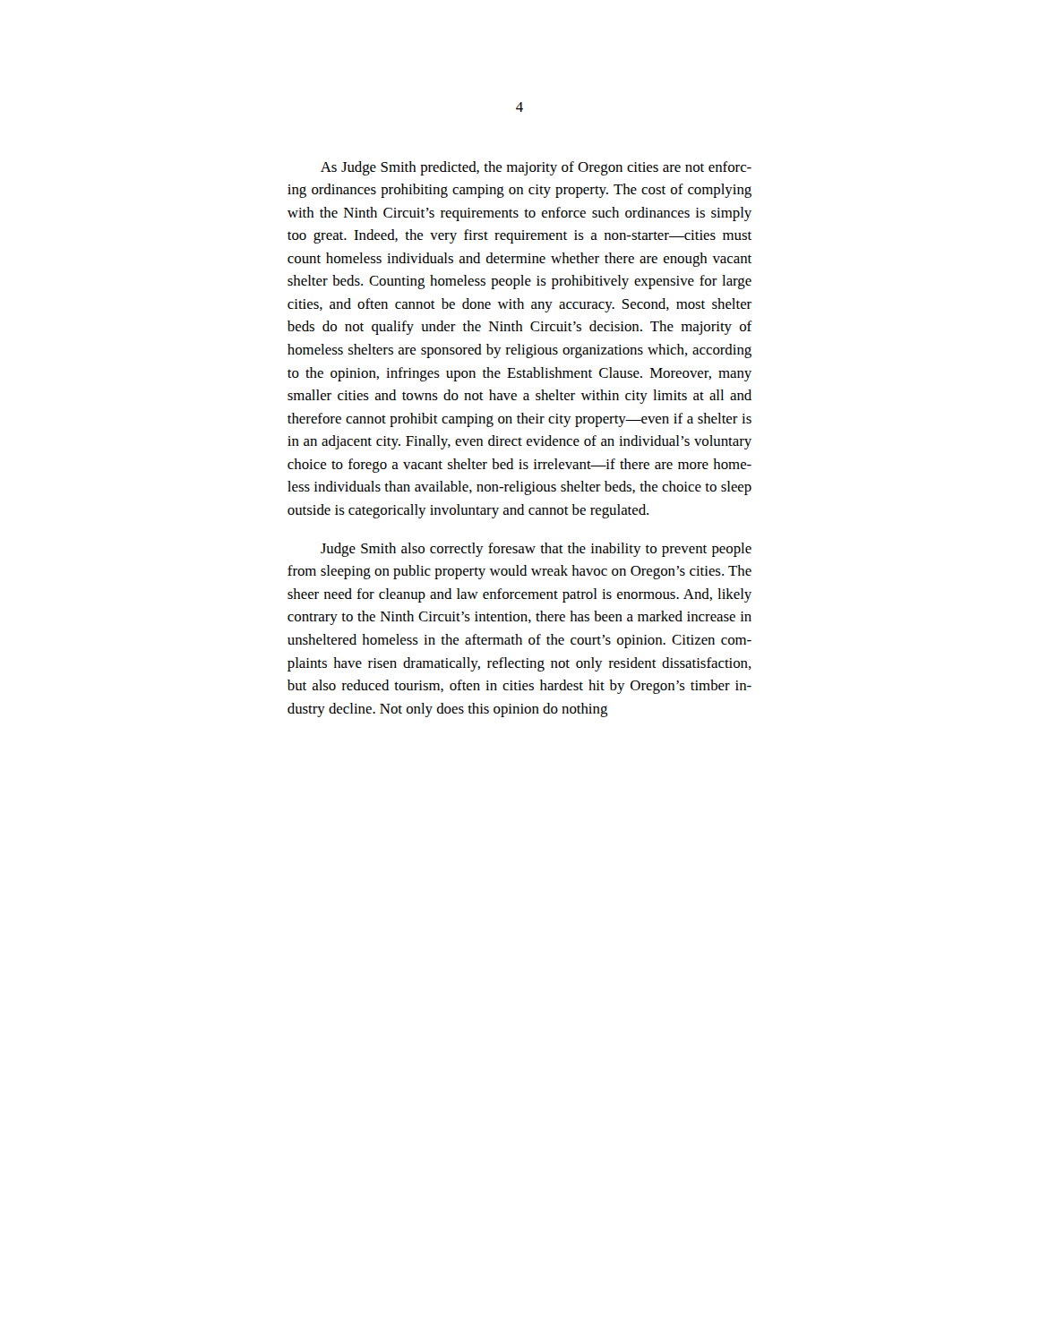4
As Judge Smith predicted, the majority of Oregon cities are not enforcing ordinances prohibiting camping on city property. The cost of complying with the Ninth Circuit’s requirements to enforce such ordinances is simply too great. Indeed, the very first requirement is a non-starter—cities must count homeless individuals and determine whether there are enough vacant shelter beds. Counting homeless people is prohibitively expensive for large cities, and often cannot be done with any accuracy. Second, most shelter beds do not qualify under the Ninth Circuit’s decision. The majority of homeless shelters are sponsored by religious organizations which, according to the opinion, infringes upon the Establishment Clause. Moreover, many smaller cities and towns do not have a shelter within city limits at all and therefore cannot prohibit camping on their city property—even if a shelter is in an adjacent city. Finally, even direct evidence of an individual’s voluntary choice to forego a vacant shelter bed is irrelevant—if there are more homeless individuals than available, non-religious shelter beds, the choice to sleep outside is categorically involuntary and cannot be regulated.
Judge Smith also correctly foresaw that the inability to prevent people from sleeping on public property would wreak havoc on Oregon’s cities. The sheer need for cleanup and law enforcement patrol is enormous. And, likely contrary to the Ninth Circuit’s intention, there has been a marked increase in unsheltered homeless in the aftermath of the court’s opinion. Citizen complaints have risen dramatically, reflecting not only resident dissatisfaction, but also reduced tourism, often in cities hardest hit by Oregon’s timber industry decline. Not only does this opinion do nothing